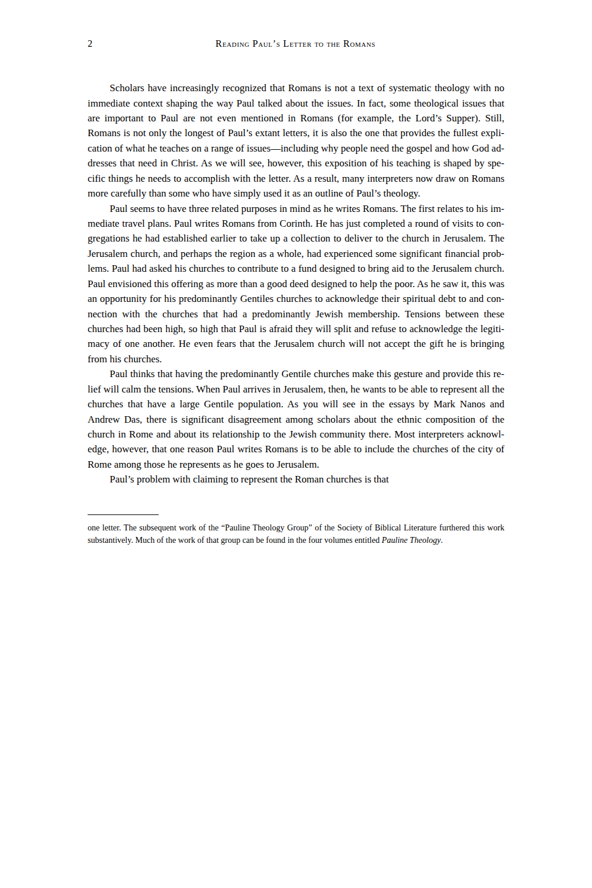2 Reading Paul’s Letter to the Romans
Scholars have increasingly recognized that Romans is not a text of systematic theology with no immediate context shaping the way Paul talked about the issues. In fact, some theological issues that are important to Paul are not even mentioned in Romans (for example, the Lord’s Supper). Still, Romans is not only the longest of Paul’s extant letters, it is also the one that provides the fullest explication of what he teaches on a range of issues—including why people need the gospel and how God addresses that need in Christ. As we will see, however, this exposition of his teaching is shaped by specific things he needs to accomplish with the letter. As a result, many interpreters now draw on Romans more carefully than some who have simply used it as an outline of Paul’s theology.
Paul seems to have three related purposes in mind as he writes Romans. The first relates to his immediate travel plans. Paul writes Romans from Corinth. He has just completed a round of visits to congregations he had established earlier to take up a collection to deliver to the church in Jerusalem. The Jerusalem church, and perhaps the region as a whole, had experienced some significant financial problems. Paul had asked his churches to contribute to a fund designed to bring aid to the Jerusalem church. Paul envisioned this offering as more than a good deed designed to help the poor. As he saw it, this was an opportunity for his predominantly Gentiles churches to acknowledge their spiritual debt to and connection with the churches that had a predominantly Jewish membership. Tensions between these churches had been high, so high that Paul is afraid they will split and refuse to acknowledge the legitimacy of one another. He even fears that the Jerusalem church will not accept the gift he is bringing from his churches.
Paul thinks that having the predominantly Gentile churches make this gesture and provide this relief will calm the tensions. When Paul arrives in Jerusalem, then, he wants to be able to represent all the churches that have a large Gentile population. As you will see in the essays by Mark Nanos and Andrew Das, there is significant disagreement among scholars about the ethnic composition of the church in Rome and about its relationship to the Jewish community there. Most interpreters acknowledge, however, that one reason Paul writes Romans is to be able to include the churches of the city of Rome among those he represents as he goes to Jerusalem.
Paul’s problem with claiming to represent the Roman churches is that
one letter. The subsequent work of the “Pauline Theology Group” of the Society of Biblical Literature furthered this work substantively. Much of the work of that group can be found in the four volumes entitled Pauline Theology.